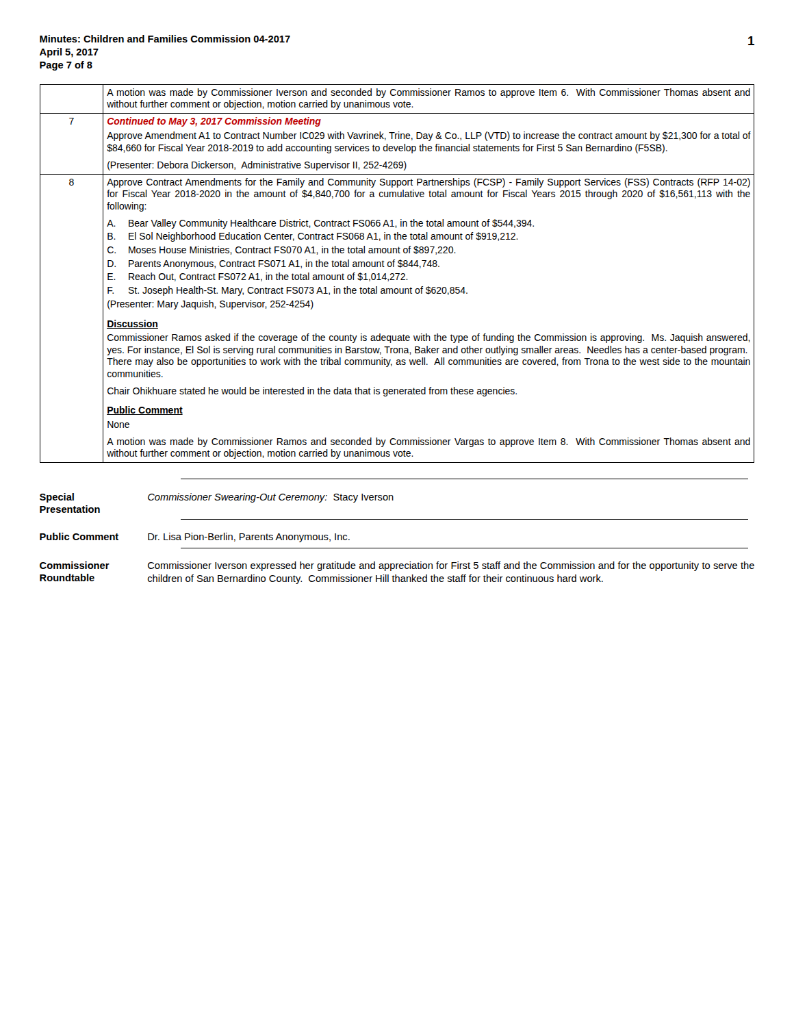1
Minutes: Children and Families Commission 04-2017
April 5, 2017
Page 7 of 8
| | A motion was made by Commissioner Iverson and seconded by Commissioner Ramos to approve Item 6. With Commissioner Thomas absent and without further comment or objection, motion carried by unanimous vote. |
| 7 | Continued to May 3, 2017 Commission Meeting Approve Amendment A1 to Contract Number IC029 with Vavrinek, Trine, Day & Co., LLP (VTD) to increase the contract amount by $21,300 for a total of $84,660 for Fiscal Year 2018-2019 to add accounting services to develop the financial statements for First 5 San Bernardino (F5SB). (Presenter: Debora Dickerson, Administrative Supervisor II, 252-4269) |
| 8 | Approve Contract Amendments for the Family and Community Support Partnerships (FCSP) - Family Support Services (FSS) Contracts (RFP 14-02) for Fiscal Year 2018-2020 in the amount of $4,840,700 for a cumulative total amount for Fiscal Years 2015 through 2020 of $16,561,113 with the following: A. Bear Valley Community Healthcare District, Contract FS066 A1, in the total amount of $544,394. B. El Sol Neighborhood Education Center, Contract FS068 A1, in the total amount of $919,212. C. Moses House Ministries, Contract FS070 A1, in the total amount of $897,220. D. Parents Anonymous, Contract FS071 A1, in the total amount of $844,748. E. Reach Out, Contract FS072 A1, in the total amount of $1,014,272. F. St. Joseph Health-St. Mary, Contract FS073 A1, in the total amount of $620,854. (Presenter: Mary Jaquish, Supervisor, 252-4254) Discussion Commissioner Ramos asked if the coverage of the county is adequate with the type of funding the Commission is approving. Ms. Jaquish answered, yes. For instance, El Sol is serving rural communities in Barstow, Trona, Baker and other outlying smaller areas. Needles has a center-based program. There may also be opportunities to work with the tribal community, as well. All communities are covered, from Trona to the west side to the mountain communities. Chair Ohikhuare stated he would be interested in the data that is generated from these agencies. Public Comment None A motion was made by Commissioner Ramos and seconded by Commissioner Vargas to approve Item 8. With Commissioner Thomas absent and without further comment or objection, motion carried by unanimous vote. |
Special
Presentation
Commissioner Swearing-Out Ceremony: Stacy Iverson
Public Comment
Dr. Lisa Pion-Berlin, Parents Anonymous, Inc.
Commissioner
Roundtable
Commissioner Iverson expressed her gratitude and appreciation for First 5 staff and the Commission and for the opportunity to serve the children of San Bernardino County. Commissioner Hill thanked the staff for their continuous hard work.